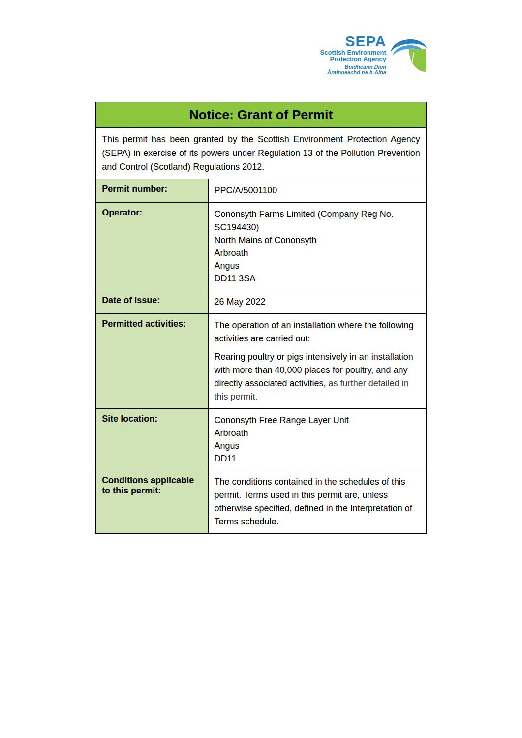SEPA
Scottish Environment
Protection Agency
Buidheann Dìon
Àrainneachd na h-Alba
| Notice: Grant of Permit |
| This permit has been granted by the Scottish Environment Protection Agency (SEPA) in exercise of its powers under Regulation 13 of the Pollution Prevention and Control (Scotland) Regulations 2012. |
| Permit number: | PPC/A/5001100 |
| Operator: | Cononsyth Farms Limited (Company Reg No. SC194430) North Mains of Cononsyth Arbroath Angus DD11 3SA |
| Date of issue: | 26 May 2022 |
| Permitted activities: | The operation of an installation where the following activities are carried out: Rearing poultry or pigs intensively in an installation with more than 40,000 places for poultry, and any directly associated activities, as further detailed in this permit. |
| Site location: | Cononsyth Free Range Layer Unit Arbroath Angus DD11 |
| Conditions applicable to this permit: | The conditions contained in the schedules of this permit. Terms used in this permit are, unless otherwise specified, defined in the Interpretation of Terms schedule. |